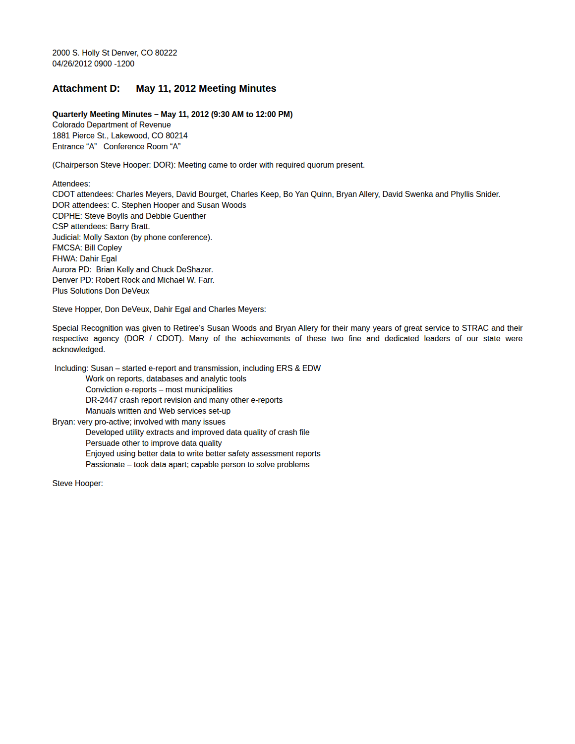2000 S. Holly St Denver, CO 80222
04/26/2012 0900 -1200
Attachment D: May 11, 2012 Meeting Minutes
Quarterly Meeting Minutes – May 11, 2012 (9:30 AM to 12:00 PM)
Colorado Department of Revenue
1881 Pierce St., Lakewood, CO 80214
Entrance “A” Conference Room “A”
(Chairperson Steve Hooper: DOR): Meeting came to order with required quorum present.
Attendees:
CDOT attendees: Charles Meyers, David Bourget, Charles Keep, Bo Yan Quinn, Bryan Allery, David Swenka and Phyllis Snider.
DOR attendees: C. Stephen Hooper and Susan Woods
CDPHE: Steve Boylls and Debbie Guenther
CSP attendees: Barry Bratt.
Judicial: Molly Saxton (by phone conference).
FMCSA: Bill Copley
FHWA: Dahir Egal
Aurora PD: Brian Kelly and Chuck DeShazer.
Denver PD: Robert Rock and Michael W. Farr.
Plus Solutions Don DeVeux
Steve Hopper, Don DeVeux, Dahir Egal and Charles Meyers:
Special Recognition was given to Retiree’s Susan Woods and Bryan Allery for their many years of great service to STRAC and their respective agency (DOR / CDOT). Many of the achievements of these two fine and dedicated leaders of our state were acknowledged.
Including: Susan – started e-report and transmission, including ERS & EDW
Work on reports, databases and analytic tools
Conviction e-reports – most municipalities
DR-2447 crash report revision and many other e-reports
Manuals written and Web services set-up
Bryan: very pro-active; involved with many issues
Developed utility extracts and improved data quality of crash file
Persuade other to improve data quality
Enjoyed using better data to write better safety assessment reports
Passionate – took data apart; capable person to solve problems
Steve Hooper: